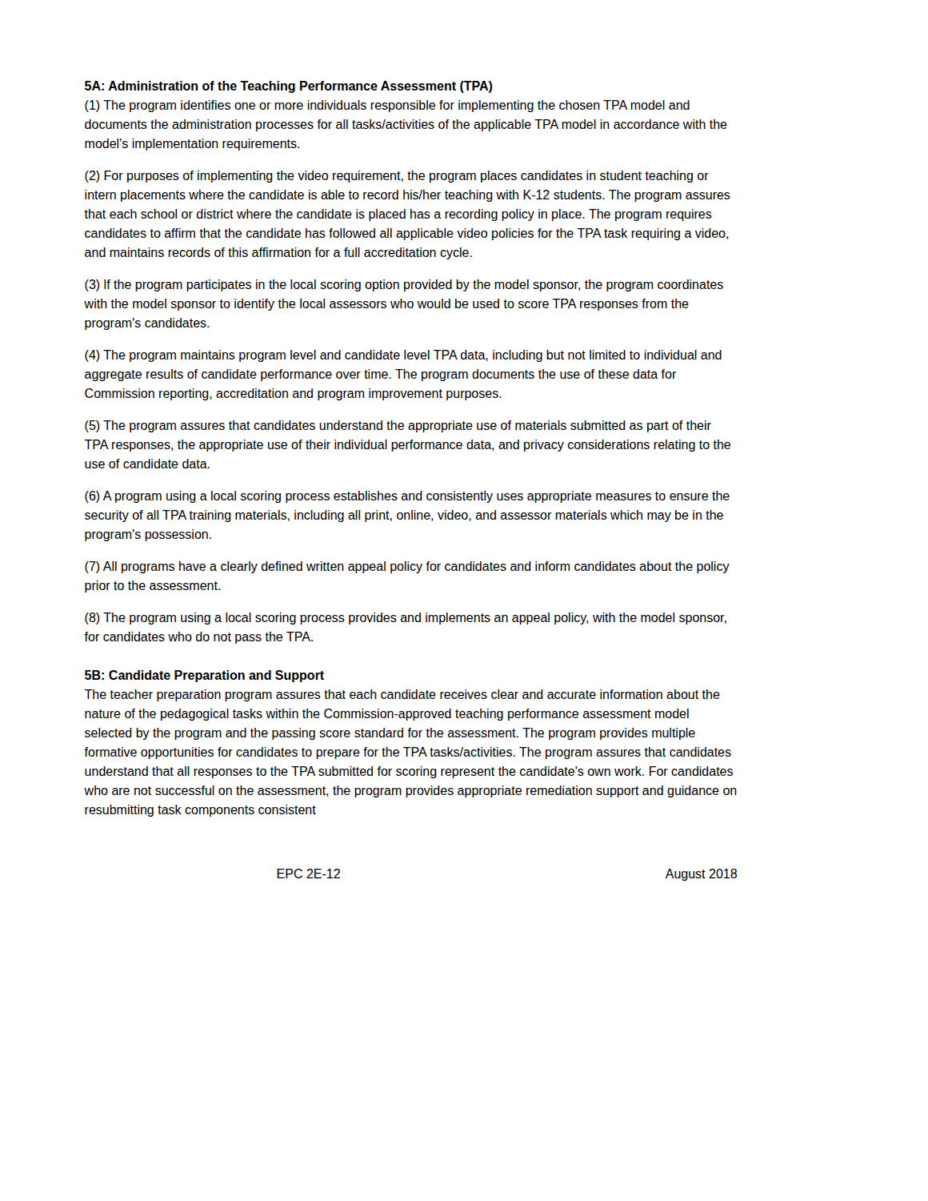5A: Administration of the Teaching Performance Assessment (TPA)
(1) The program identifies one or more individuals responsible for implementing the chosen TPA model and documents the administration processes for all tasks/activities of the applicable TPA model in accordance with the model's implementation requirements.
(2) For purposes of implementing the video requirement, the program places candidates in student teaching or intern placements where the candidate is able to record his/her teaching with K-12 students. The program assures that each school or district where the candidate is placed has a recording policy in place. The program requires candidates to affirm that the candidate has followed all applicable video policies for the TPA task requiring a video, and maintains records of this affirmation for a full accreditation cycle.
(3) lf the program participates in the local scoring option provided by the model sponsor, the program coordinates with the model sponsor to identify the local assessors who would be used to score TPA responses from the program's candidates.
(4) The program maintains program level and candidate level TPA data, including but not limited to individual and aggregate results of candidate performance over time. The program documents the use of these data for Commission reporting, accreditation and program improvement purposes.
(5) The program assures that candidates understand the appropriate use of materials submitted as part of their TPA responses, the appropriate use of their individual performance data, and privacy considerations relating to the use of candidate data.
(6) A program using a local scoring process establishes and consistently uses appropriate measures to ensure the security of all TPA training materials, including all print, online, video, and assessor materials which may be in the program's possession.
(7) All programs have a clearly defined written appeal policy for candidates and inform candidates about the policy prior to the assessment.
(8) The program using a local scoring process provides and implements an appeal policy, with the model sponsor, for candidates who do not pass the TPA.
5B: Candidate Preparation and Support
The teacher preparation program assures that each candidate receives clear and accurate information about the nature of the pedagogical tasks within the Commission-approved teaching performance assessment model selected by the program and the passing score standard for the assessment. The program provides multiple formative opportunities for candidates to prepare for the TPA tasks/activities. The program assures that candidates understand that all responses to the TPA submitted for scoring represent the candidate's own work. For candidates who are not successful on the assessment, the program provides appropriate remediation support and guidance on resubmitting task components consistent
EPC 2E-12 August 2018